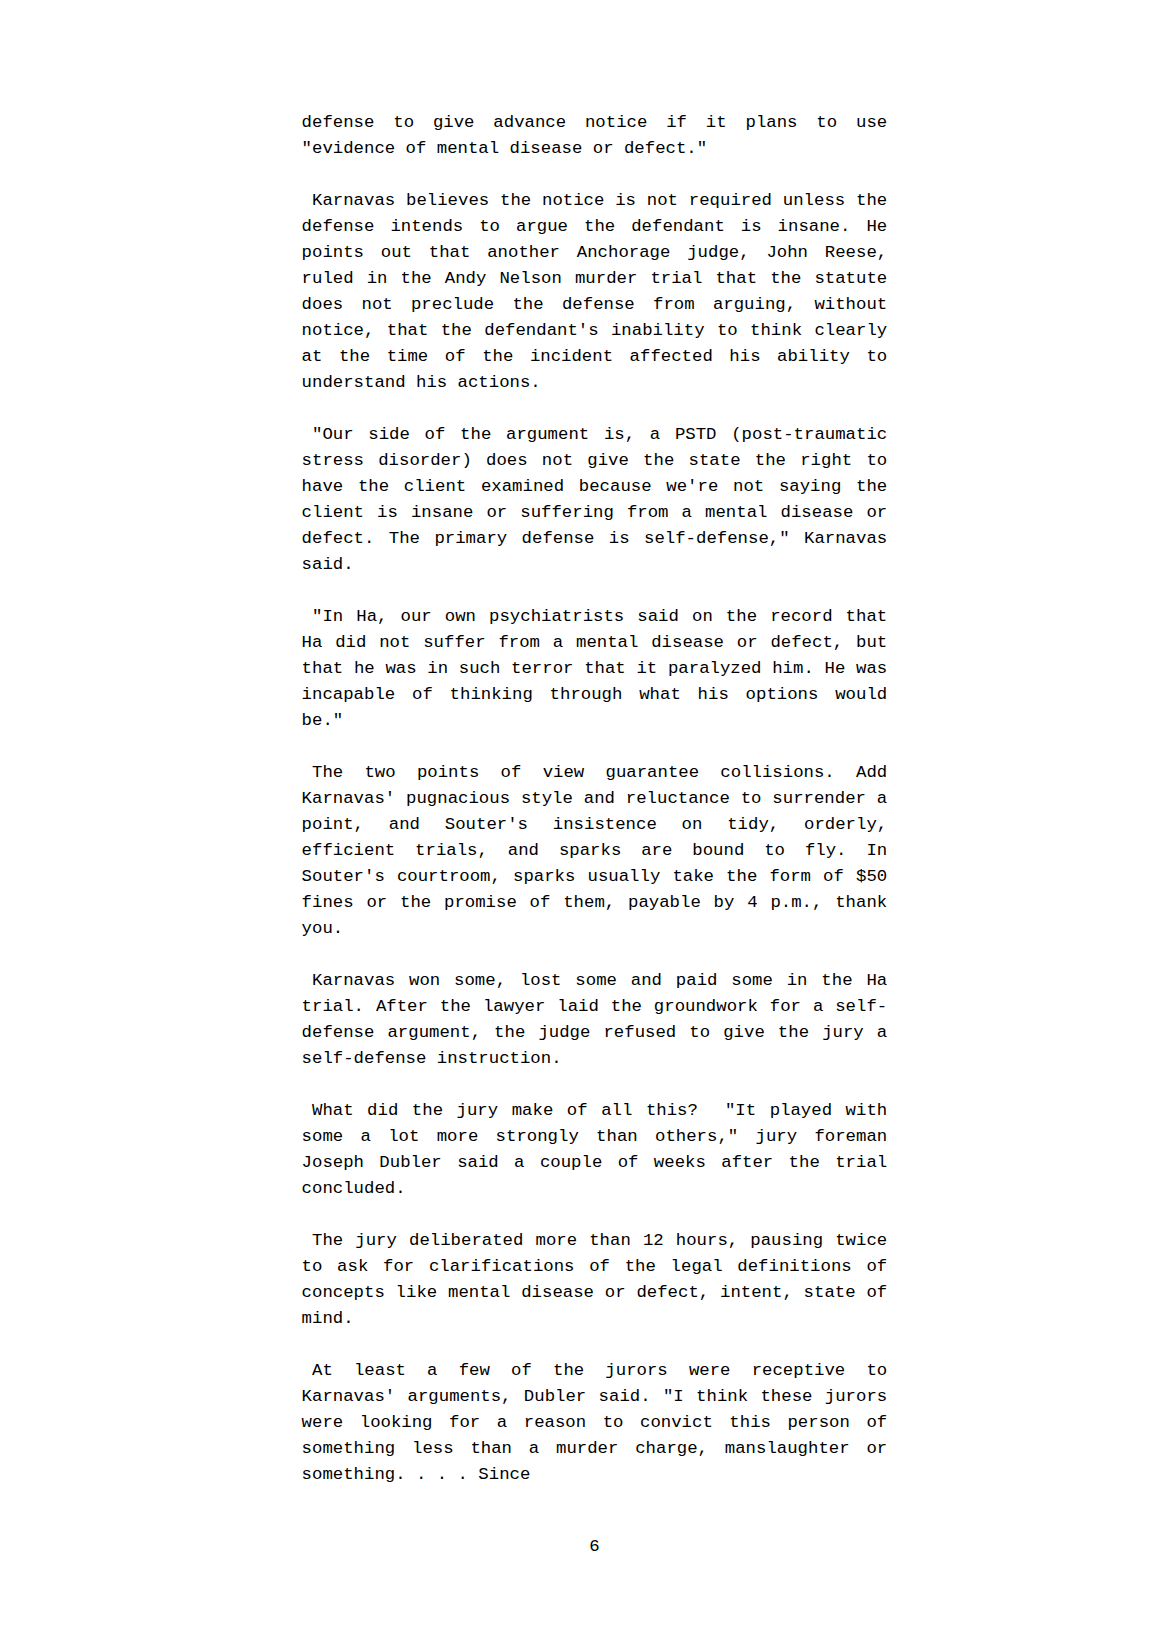defense to give advance notice if it plans to use "evidence of mental disease or defect."
Karnavas believes the notice is not required unless the defense intends to argue the defendant is insane. He points out that another Anchorage judge, John Reese, ruled in the Andy Nelson murder trial that the statute does not preclude the defense from arguing, without notice, that the defendant's inability to think clearly at the time of the incident affected his ability to understand his actions.
"Our side of the argument is, a PSTD (post-traumatic stress disorder) does not give the state the right to have the client examined because we're not saying the client is insane or suffering from a mental disease or defect. The primary defense is self-defense," Karnavas said.
"In Ha, our own psychiatrists said on the record that Ha did not suffer from a mental disease or defect, but that he was in such terror that it paralyzed him. He was incapable of thinking through what his options would be."
The two points of view guarantee collisions. Add Karnavas' pugnacious style and reluctance to surrender a point, and Souter's insistence on tidy, orderly, efficient trials, and sparks are bound to fly. In Souter's courtroom, sparks usually take the form of $50 fines or the promise of them, payable by 4 p.m., thank you.
Karnavas won some, lost some and paid some in the Ha trial. After the lawyer laid the groundwork for a self-defense argument, the judge refused to give the jury a self-defense instruction.
What did the jury make of all this? "It played with some a lot more strongly than others," jury foreman Joseph Dubler said a couple of weeks after the trial concluded.
The jury deliberated more than 12 hours, pausing twice to ask for clarifications of the legal definitions of concepts like mental disease or defect, intent, state of mind.
At least a few of the jurors were receptive to Karnavas' arguments, Dubler said. "I think these jurors were looking for a reason to convict this person of something less than a murder charge, manslaughter or something. . . . Since
6